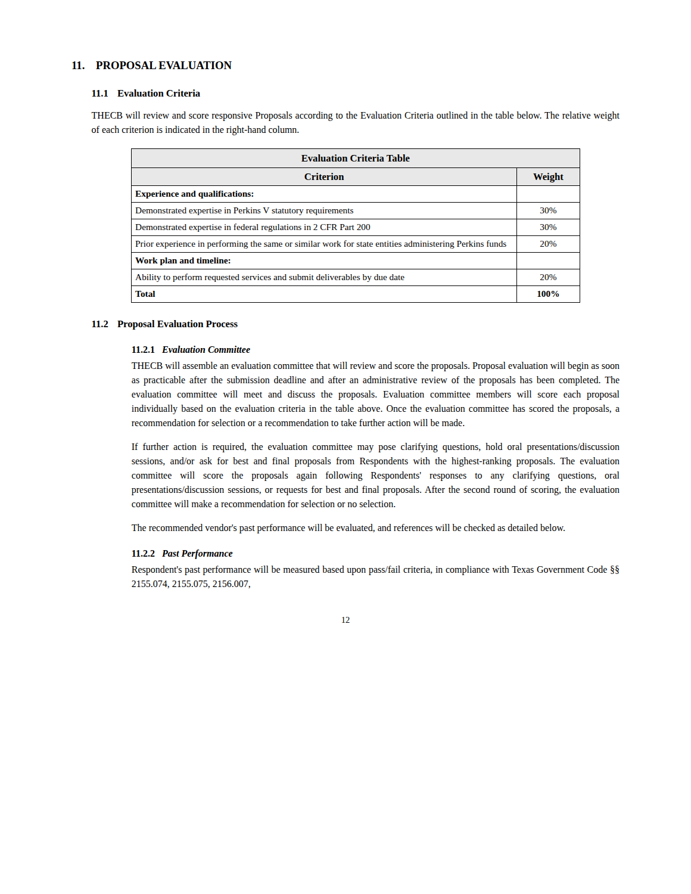11. PROPOSAL EVALUATION
11.1 Evaluation Criteria
THECB will review and score responsive Proposals according to the Evaluation Criteria outlined in the table below. The relative weight of each criterion is indicated in the right-hand column.
Evaluation Criteria Table
| Criterion | Weight |
| --- | --- |
| Experience and qualifications: | |
| Demonstrated expertise in Perkins V statutory requirements | 30% |
| Demonstrated expertise in federal regulations in 2 CFR Part 200 | 30% |
| Prior experience in performing the same or similar work for state entities administering Perkins funds | 20% |
| Work plan and timeline: | |
| Ability to perform requested services and submit deliverables by due date | 20% |
| Total | 100% |
11.2 Proposal Evaluation Process
11.2.1 Evaluation Committee
THECB will assemble an evaluation committee that will review and score the proposals. Proposal evaluation will begin as soon as practicable after the submission deadline and after an administrative review of the proposals has been completed. The evaluation committee will meet and discuss the proposals. Evaluation committee members will score each proposal individually based on the evaluation criteria in the table above. Once the evaluation committee has scored the proposals, a recommendation for selection or a recommendation to take further action will be made.
If further action is required, the evaluation committee may pose clarifying questions, hold oral presentations/discussion sessions, and/or ask for best and final proposals from Respondents with the highest-ranking proposals. The evaluation committee will score the proposals again following Respondents' responses to any clarifying questions, oral presentations/discussion sessions, or requests for best and final proposals. After the second round of scoring, the evaluation committee will make a recommendation for selection or no selection.
The recommended vendor's past performance will be evaluated, and references will be checked as detailed below.
11.2.2 Past Performance
Respondent's past performance will be measured based upon pass/fail criteria, in compliance with Texas Government Code §§ 2155.074, 2155.075, 2156.007,
12